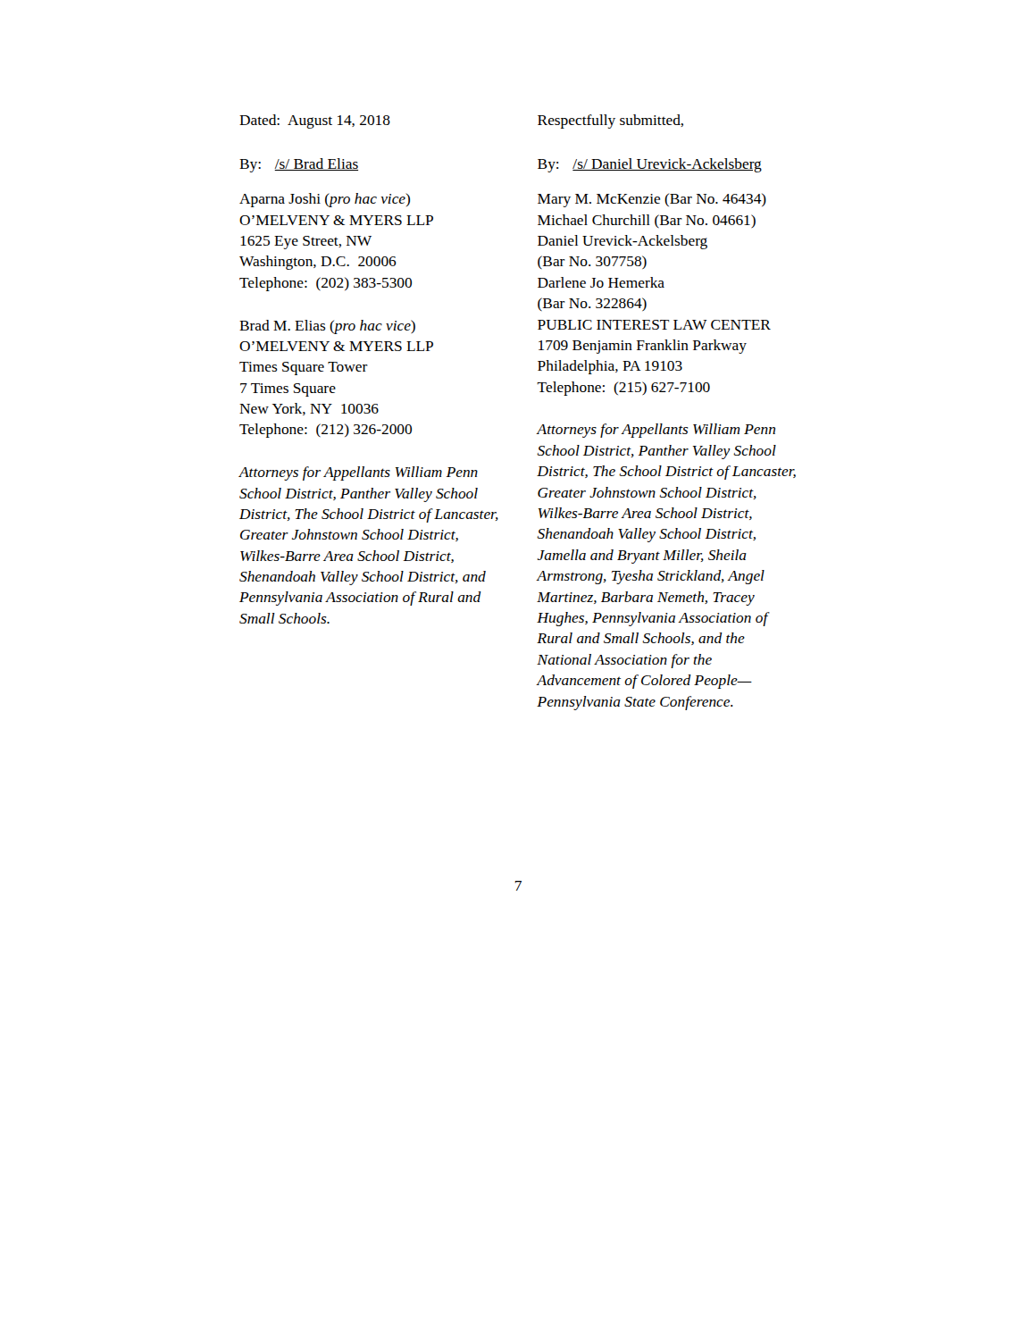Dated: August 14, 2018
By: /s/ Brad Elias
Aparna Joshi (pro hac vice)
O’MELVENY & MYERS LLP
1625 Eye Street, NW
Washington, D.C. 20006
Telephone: (202) 383-5300
Brad M. Elias (pro hac vice)
O’MELVENY & MYERS LLP
Times Square Tower
7 Times Square
New York, NY 10036
Telephone: (212) 326-2000
Attorneys for Appellants William Penn School District, Panther Valley School District, The School District of Lancaster, Greater Johnstown School District, Wilkes-Barre Area School District, Shenandoah Valley School District, and Pennsylvania Association of Rural and Small Schools.
Respectfully submitted,
By: /s/ Daniel Urevick-Ackelsberg
Mary M. McKenzie (Bar No. 46434)
Michael Churchill (Bar No. 04661)
Daniel Urevick-Ackelsberg
(Bar No. 307758)
Darlene Jo Hemerka
(Bar No. 322864)
PUBLIC INTEREST LAW CENTER
1709 Benjamin Franklin Parkway
Philadelphia, PA 19103
Telephone: (215) 627-7100
Attorneys for Appellants William Penn School District, Panther Valley School District, The School District of Lancaster, Greater Johnstown School District, Wilkes-Barre Area School District, Shenandoah Valley School District, Jamella and Bryant Miller, Sheila Armstrong, Tyesha Strickland, Angel Martinez, Barbara Nemeth, Tracey Hughes, Pennsylvania Association of Rural and Small Schools, and the National Association for the Advancement of Colored People—Pennsylvania State Conference.
7